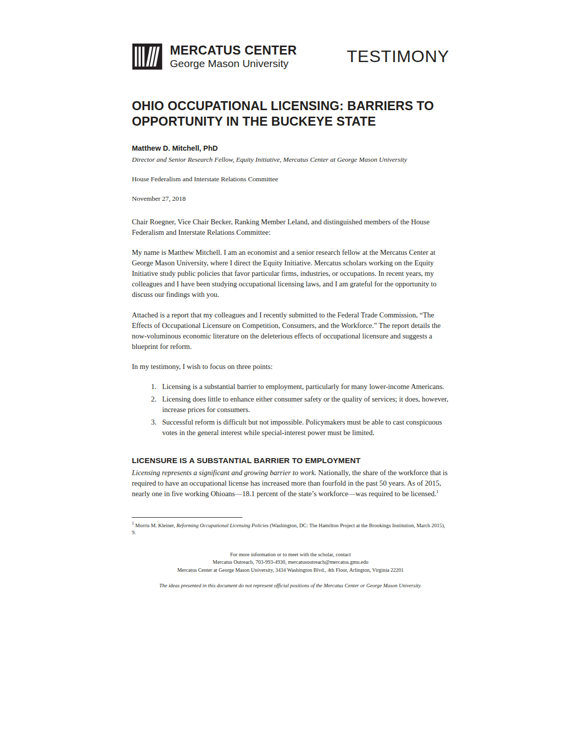MERCATUS CENTER George Mason University
TESTIMONY
Ohio Occupational Licensing: Barriers to Opportunity in the Buckeye State
Matthew D. Mitchell, PhD
Director and Senior Research Fellow, Equity Initiative, Mercatus Center at George Mason University
House Federalism and Interstate Relations Committee
November 27, 2018
Chair Roegner, Vice Chair Becker, Ranking Member Leland, and distinguished members of the House Federalism and Interstate Relations Committee:
My name is Matthew Mitchell. I am an economist and a senior research fellow at the Mercatus Center at George Mason University, where I direct the Equity Initiative. Mercatus scholars working on the Equity Initiative study public policies that favor particular firms, industries, or occupations. In recent years, my colleagues and I have been studying occupational licensing laws, and I am grateful for the opportunity to discuss our findings with you.
Attached is a report that my colleagues and I recently submitted to the Federal Trade Commission, “The Effects of Occupational Licensure on Competition, Consumers, and the Workforce.” The report details the now-voluminous economic literature on the deleterious effects of occupational licensure and suggests a blueprint for reform.
In my testimony, I wish to focus on three points:
Licensing is a substantial barrier to employment, particularly for many lower-income Americans.
Licensing does little to enhance either consumer safety or the quality of services; it does, however, increase prices for consumers.
Successful reform is difficult but not impossible. Policymakers must be able to cast conspicuous votes in the general interest while special-interest power must be limited.
Licensure Is a Substantial Barrier to Employment
Licensing represents a significant and growing barrier to work. Nationally, the share of the workforce that is required to have an occupational license has increased more than fourfold in the past 50 years. As of 2015, nearly one in five working Ohioans—18.1 percent of the state’s workforce—was required to be licensed.1
1 Morris M. Kleiner, Reforming Occupational Licensing Policies (Washington, DC: The Hamilton Project at the Brookings Institution, March 2015), 9.
For more information or to meet with the scholar, contact
Mercatus Outreach, 703-993-4930, mercatusoutreach@mercatus.gmu.edu
Mercatus Center at George Mason University, 3434 Washington Blvd., 4th Floor, Arlington, Virginia 22201
The ideas presented in this document do not represent official positions of the Mercatus Center or George Mason University.